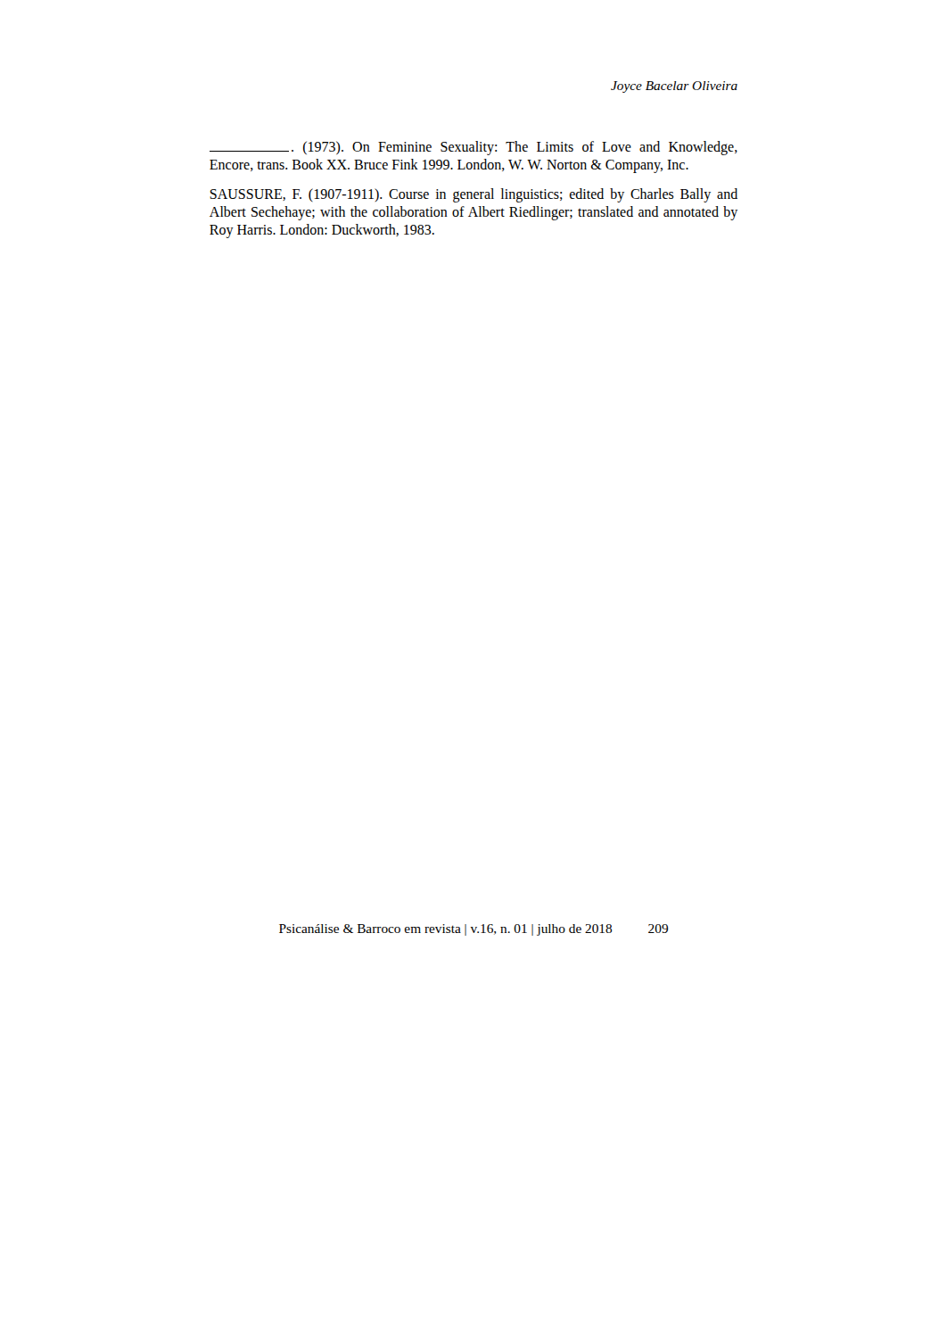Joyce Bacelar Oliveira
. (1973). On Feminine Sexuality: The Limits of Love and Knowledge, Encore, trans. Book XX. Bruce Fink 1999. London, W. W. Norton & Company, Inc.
SAUSSURE, F. (1907-1911). Course in general linguistics; edited by Charles Bally and Albert Sechehaye; with the collaboration of Albert Riedlinger; translated and annotated by Roy Harris. London: Duckworth, 1983.
Psicanálise & Barroco em revista | v.16, n. 01 | julho de 2018 209